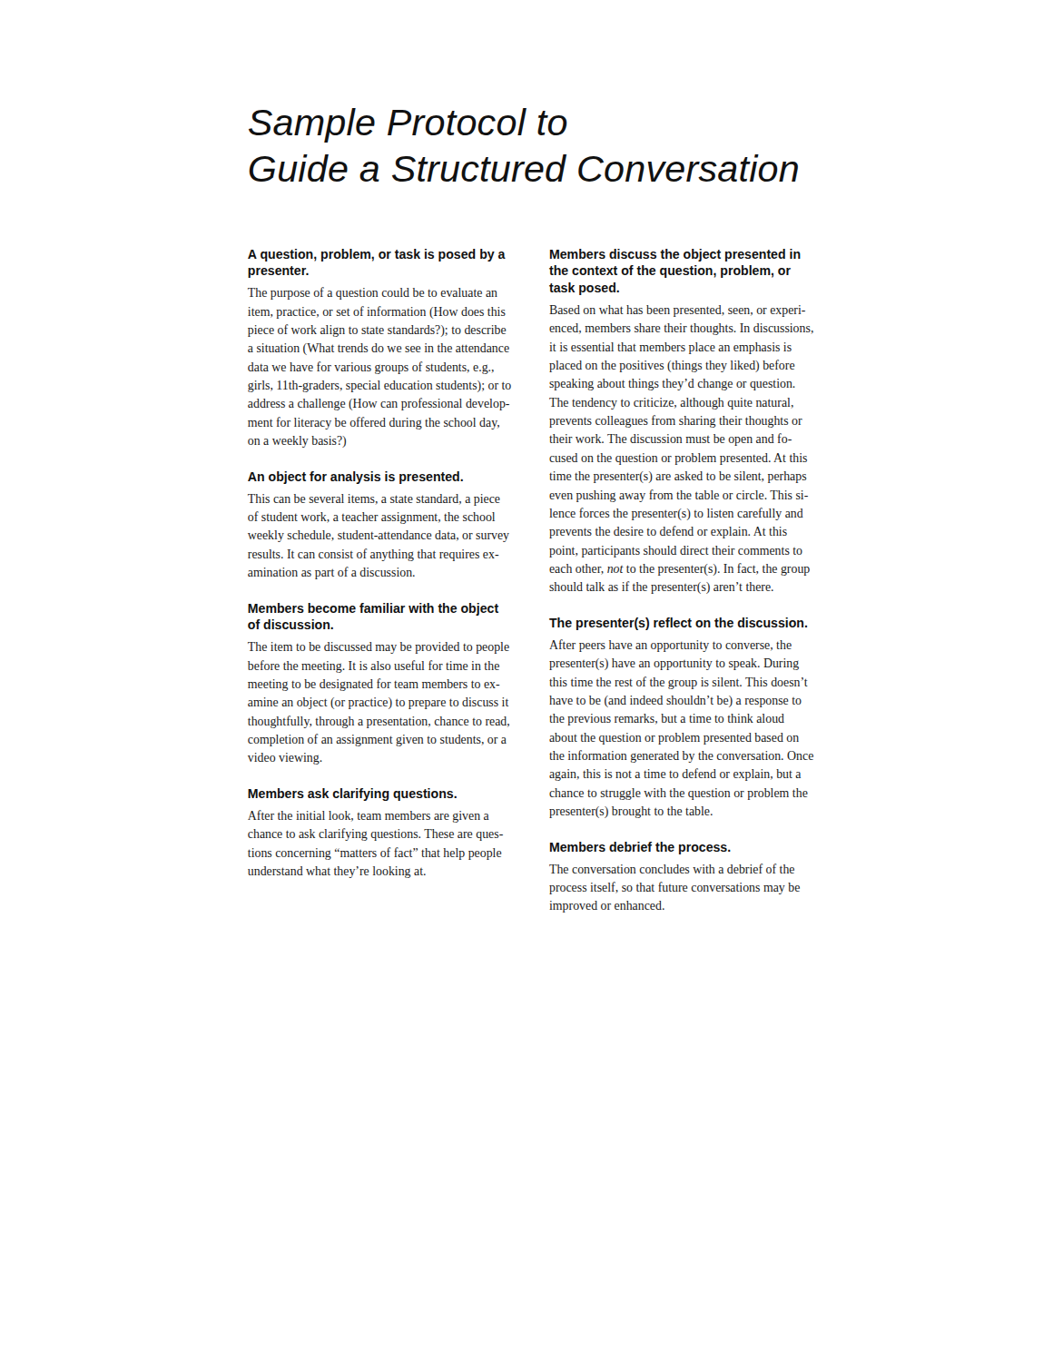Sample Protocol to
Guide a Structured Conversation
A question, problem, or task is posed by a presenter.
The purpose of a question could be to evaluate an item, practice, or set of information (How does this piece of work align to state standards?); to describe a situation (What trends do we see in the attendance data we have for various groups of students, e.g., girls, 11th-graders, special education students); or to address a challenge (How can professional development for literacy be offered during the school day, on a weekly basis?)
An object for analysis is presented.
This can be several items, a state standard, a piece of student work, a teacher assignment, the school weekly schedule, student-attendance data, or survey results. It can consist of anything that requires examination as part of a discussion.
Members become familiar with the object of discussion.
The item to be discussed may be provided to people before the meeting. It is also useful for time in the meeting to be designated for team members to examine an object (or practice) to prepare to discuss it thoughtfully, through a presentation, chance to read, completion of an assignment given to students, or a video viewing.
Members ask clarifying questions.
After the initial look, team members are given a chance to ask clarifying questions. These are questions concerning “matters of fact” that help people understand what they’re looking at.
Members discuss the object presented in the context of the question, problem, or task posed.
Based on what has been presented, seen, or experienced, members share their thoughts. In discussions, it is essential that members place an emphasis is placed on the positives (things they liked) before speaking about things they’d change or question. The tendency to criticize, although quite natural, prevents colleagues from sharing their thoughts or their work. The discussion must be open and focused on the question or problem presented. At this time the presenter(s) are asked to be silent, perhaps even pushing away from the table or circle. This silence forces the presenter(s) to listen carefully and prevents the desire to defend or explain. At this point, participants should direct their comments to each other, not to the presenter(s). In fact, the group should talk as if the presenter(s) aren’t there.
The presenter(s) reflect on the discussion.
After peers have an opportunity to converse, the presenter(s) have an opportunity to speak. During this time the rest of the group is silent. This doesn’t have to be (and indeed shouldn’t be) a response to the previous remarks, but a time to think aloud about the question or problem presented based on the information generated by the conversation. Once again, this is not a time to defend or explain, but a chance to struggle with the question or problem the presenter(s) brought to the table.
Members debrief the process.
The conversation concludes with a debrief of the process itself, so that future conversations may be improved or enhanced.